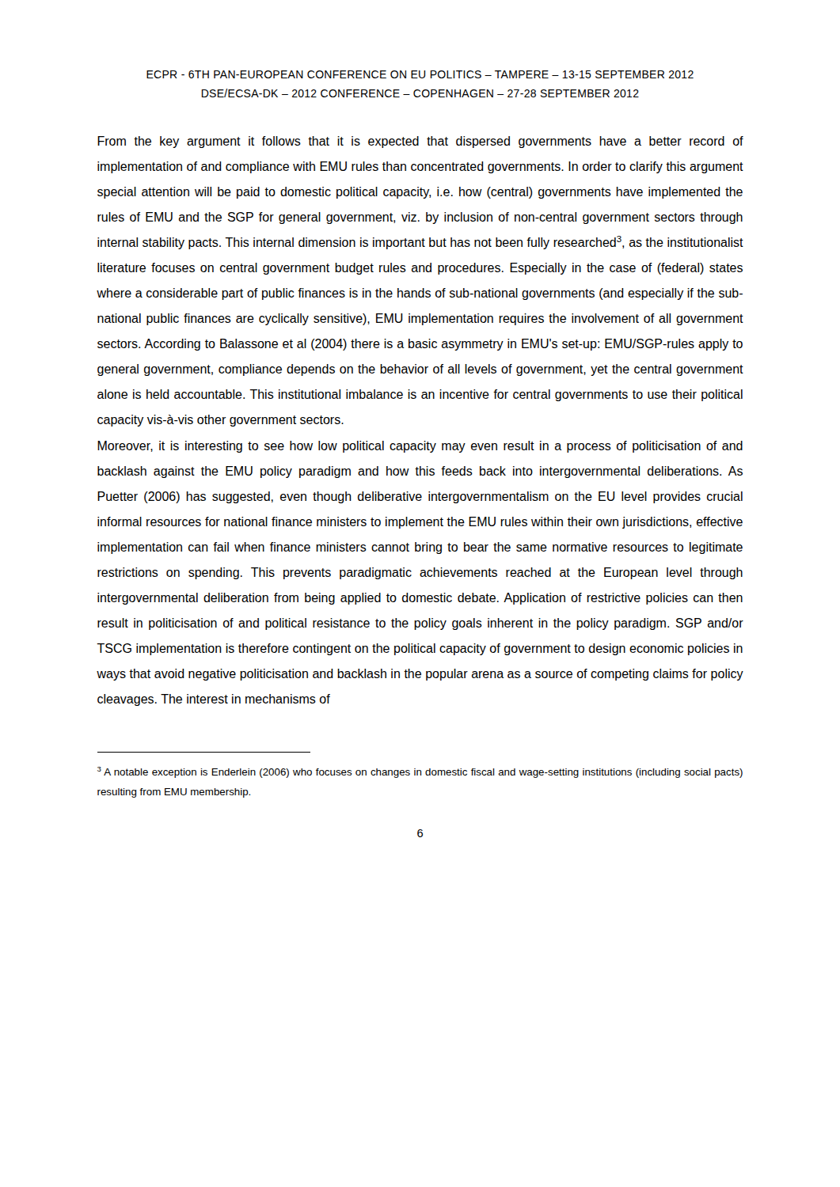ECPR - 6th Pan-European Conference on EU Politics – Tampere – 13-15 September 2012
DSE/ECSA-DK – 2012 Conference – Copenhagen – 27-28 September 2012
From the key argument it follows that it is expected that dispersed governments have a better record of implementation of and compliance with EMU rules than concentrated governments. In order to clarify this argument special attention will be paid to domestic political capacity, i.e. how (central) governments have implemented the rules of EMU and the SGP for general government, viz. by inclusion of non-central government sectors through internal stability pacts. This internal dimension is important but has not been fully researched3, as the institutionalist literature focuses on central government budget rules and procedures. Especially in the case of (federal) states where a considerable part of public finances is in the hands of sub-national governments (and especially if the sub-national public finances are cyclically sensitive), EMU implementation requires the involvement of all government sectors. According to Balassone et al (2004) there is a basic asymmetry in EMU's set-up: EMU/SGP-rules apply to general government, compliance depends on the behavior of all levels of government, yet the central government alone is held accountable. This institutional imbalance is an incentive for central governments to use their political capacity vis-à-vis other government sectors.
Moreover, it is interesting to see how low political capacity may even result in a process of politicisation of and backlash against the EMU policy paradigm and how this feeds back into intergovernmental deliberations. As Puetter (2006) has suggested, even though deliberative intergovernmentalism on the EU level provides crucial informal resources for national finance ministers to implement the EMU rules within their own jurisdictions, effective implementation can fail when finance ministers cannot bring to bear the same normative resources to legitimate restrictions on spending. This prevents paradigmatic achievements reached at the European level through intergovernmental deliberation from being applied to domestic debate. Application of restrictive policies can then result in politicisation of and political resistance to the policy goals inherent in the policy paradigm. SGP and/or TSCG implementation is therefore contingent on the political capacity of government to design economic policies in ways that avoid negative politicisation and backlash in the popular arena as a source of competing claims for policy cleavages. The interest in mechanisms of
3 A notable exception is Enderlein (2006) who focuses on changes in domestic fiscal and wage-setting institutions (including social pacts) resulting from EMU membership.
6